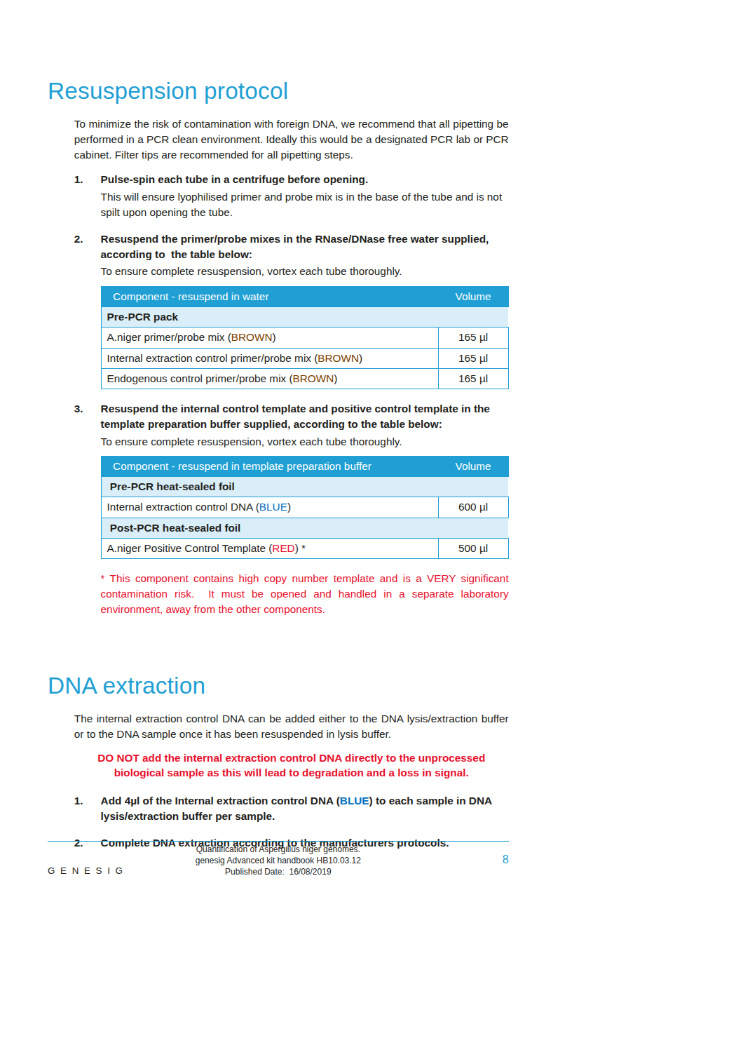Resuspension protocol
To minimize the risk of contamination with foreign DNA, we recommend that all pipetting be performed in a PCR clean environment. Ideally this would be a designated PCR lab or PCR cabinet. Filter tips are recommended for all pipetting steps.
Pulse-spin each tube in a centrifuge before opening. This will ensure lyophilised primer and probe mix is in the base of the tube and is not spilt upon opening the tube.
Resuspend the primer/probe mixes in the RNase/DNase free water supplied, according to the table below: To ensure complete resuspension, vortex each tube thoroughly.
| Component - resuspend in water | Volume |
| --- | --- |
| Pre-PCR pack | |
| A.niger primer/probe mix ( BROWN ) | 165 µl |
| Internal extraction control primer/probe mix ( BROWN ) | 165 µl |
| Endogenous control primer/probe mix ( BROWN ) | 165 µl |
Resuspend the internal control template and positive control template in the template preparation buffer supplied, according to the table below: To ensure complete resuspension, vortex each tube thoroughly.
| Component - resuspend in template preparation buffer | Volume |
| --- | --- |
| Pre-PCR heat-sealed foil | |
| Internal extraction control DNA ( BLUE ) | 600 µl |
| Post-PCR heat-sealed foil | |
| A.niger Positive Control Template ( RED ) * | 500 µl |
* This component contains high copy number template and is a VERY significant contamination risk. It must be opened and handled in a separate laboratory environment, away from the other components.
DNA extraction
The internal extraction control DNA can be added either to the DNA lysis/extraction buffer or to the DNA sample once it has been resuspended in lysis buffer.
DO NOT add the internal extraction control DNA directly to the unprocessed biological sample as this will lead to degradation and a loss in signal.
Add 4µl of the Internal extraction control DNA (BLUE) to each sample in DNA lysis/extraction buffer per sample.
Complete DNA extraction according to the manufacturers protocols.
G E N E S I G
Quantification of Aspergillus niger genomes.
genesig Advanced kit handbook HB10.03.12
Published Date: 16/08/2019
8